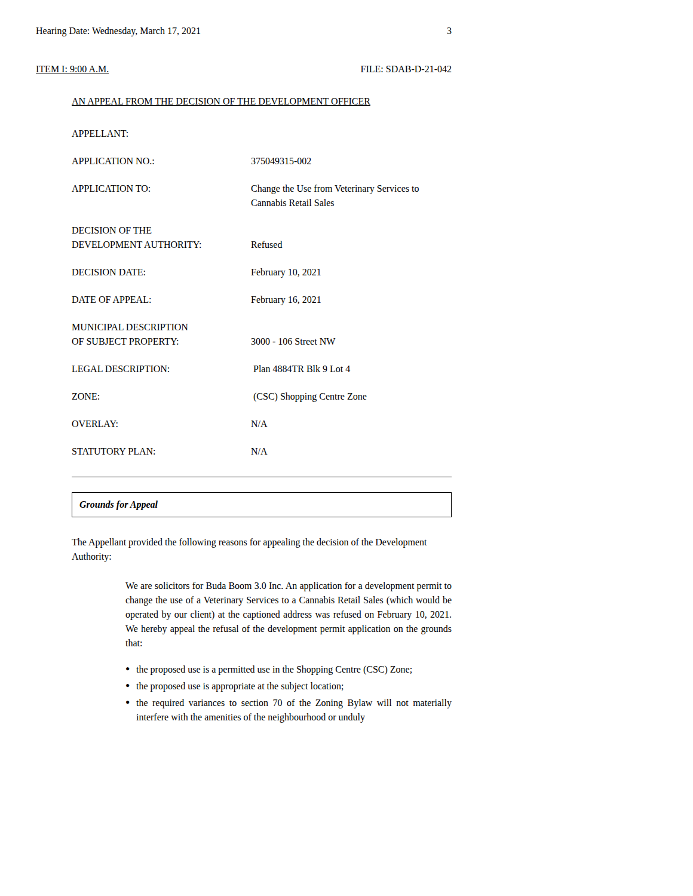Hearing Date: Wednesday, March 17, 2021
3
ITEM I: 9:00 A.M.
FILE: SDAB-D-21-042
AN APPEAL FROM THE DECISION OF THE DEVELOPMENT OFFICER
APPELLANT:
APPLICATION NO.:
375049315-002
APPLICATION TO:
Change the Use from Veterinary Services to Cannabis Retail Sales
DECISION OF THE
DEVELOPMENT AUTHORITY:
Refused
DECISION DATE:
February 10, 2021
DATE OF APPEAL:
February 16, 2021
MUNICIPAL DESCRIPTION
OF SUBJECT PROPERTY:
3000 - 106 Street NW
LEGAL DESCRIPTION:
Plan 4884TR Blk 9 Lot 4
ZONE:
(CSC) Shopping Centre Zone
OVERLAY:
N/A
STATUTORY PLAN:
N/A
Grounds for Appeal
The Appellant provided the following reasons for appealing the decision of the Development Authority:
We are solicitors for Buda Boom 3.0 Inc. An application for a development permit to change the use of a Veterinary Services to a Cannabis Retail Sales (which would be operated by our client) at the captioned address was refused on February 10, 2021. We hereby appeal the refusal of the development permit application on the grounds that:
the proposed use is a permitted use in the Shopping Centre (CSC) Zone;
the proposed use is appropriate at the subject location;
the required variances to section 70 of the Zoning Bylaw will not materially interfere with the amenities of the neighbourhood or unduly